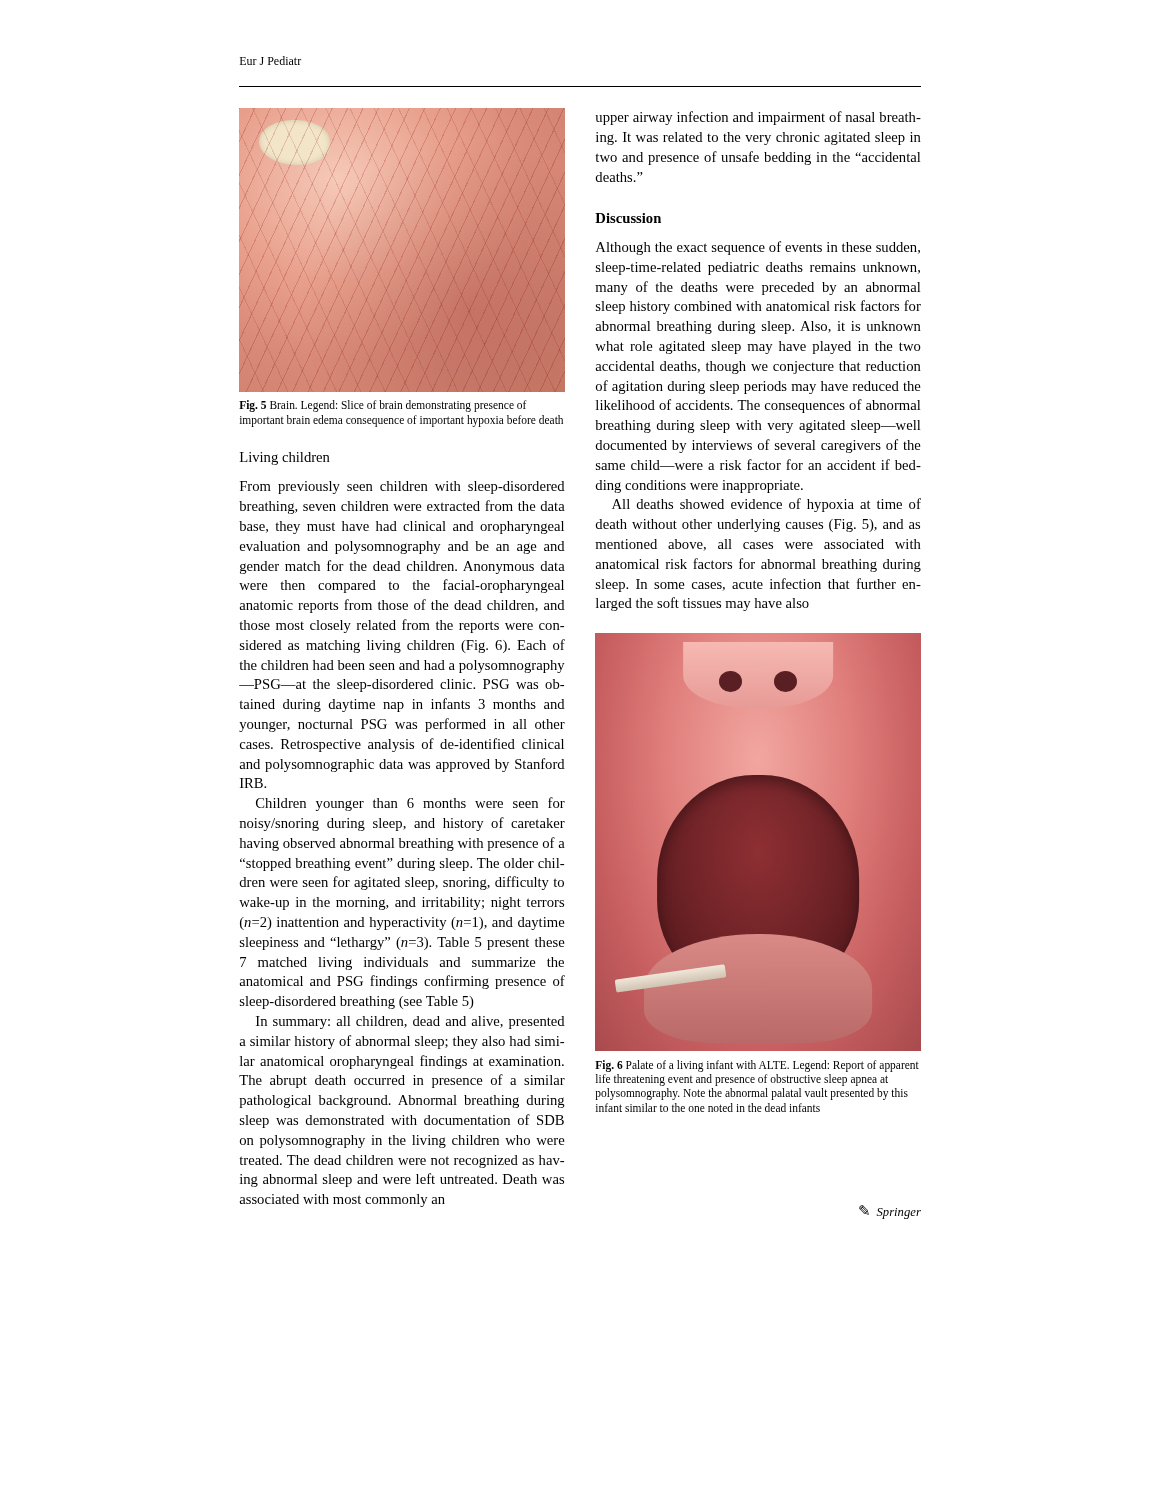Eur J Pediatr
Fig. 5 Brain. Legend: Slice of brain demonstrating presence of important brain edema consequence of important hypoxia before death
Living children
From previously seen children with sleep-disordered breathing, seven children were extracted from the data base, they must have had clinical and oropharyngeal evaluation and polysomnography and be an age and gender match for the dead children. Anonymous data were then compared to the facial-oropharyngeal anatomic reports from those of the dead children, and those most closely related from the reports were considered as matching living children (Fig. 6). Each of the children had been seen and had a polysomnography—PSG—at the sleep-disordered clinic. PSG was obtained during daytime nap in infants 3 months and younger, nocturnal PSG was performed in all other cases. Retrospective analysis of de-identified clinical and polysomnographic data was approved by Stanford IRB.
Children younger than 6 months were seen for noisy/snoring during sleep, and history of caretaker having observed abnormal breathing with presence of a “stopped breathing event” during sleep. The older children were seen for agitated sleep, snoring, difficulty to wake-up in the morning, and irritability; night terrors (n=2) inattention and hyperactivity (n=1), and daytime sleepiness and “lethargy” (n=3). Table 5 present these 7 matched living individuals and summarize the anatomical and PSG findings confirming presence of sleep-disordered breathing (see Table 5)
In summary: all children, dead and alive, presented a similar history of abnormal sleep; they also had similar anatomical oropharyngeal findings at examination. The abrupt death occurred in presence of a similar pathological background. Abnormal breathing during sleep was demonstrated with documentation of SDB on polysomnography in the living children who were treated. The dead children were not recognized as having abnormal sleep and were left untreated. Death was associated with most commonly an
upper airway infection and impairment of nasal breathing. It was related to the very chronic agitated sleep in two and presence of unsafe bedding in the “accidental deaths.”
Discussion
Although the exact sequence of events in these sudden, sleep-time-related pediatric deaths remains unknown, many of the deaths were preceded by an abnormal sleep history combined with anatomical risk factors for abnormal breathing during sleep. Also, it is unknown what role agitated sleep may have played in the two accidental deaths, though we conjecture that reduction of agitation during sleep periods may have reduced the likelihood of accidents. The consequences of abnormal breathing during sleep with very agitated sleep—well documented by interviews of several caregivers of the same child—were a risk factor for an accident if bedding conditions were inappropriate.
All deaths showed evidence of hypoxia at time of death without other underlying causes (Fig. 5), and as mentioned above, all cases were associated with anatomical risk factors for abnormal breathing during sleep. In some cases, acute infection that further enlarged the soft tissues may have also
Fig. 6 Palate of a living infant with ALTE. Legend: Report of apparent life threatening event and presence of obstructive sleep apnea at polysomnography. Note the abnormal palatal vault presented by this infant similar to the one noted in the dead infants
✎ Springer